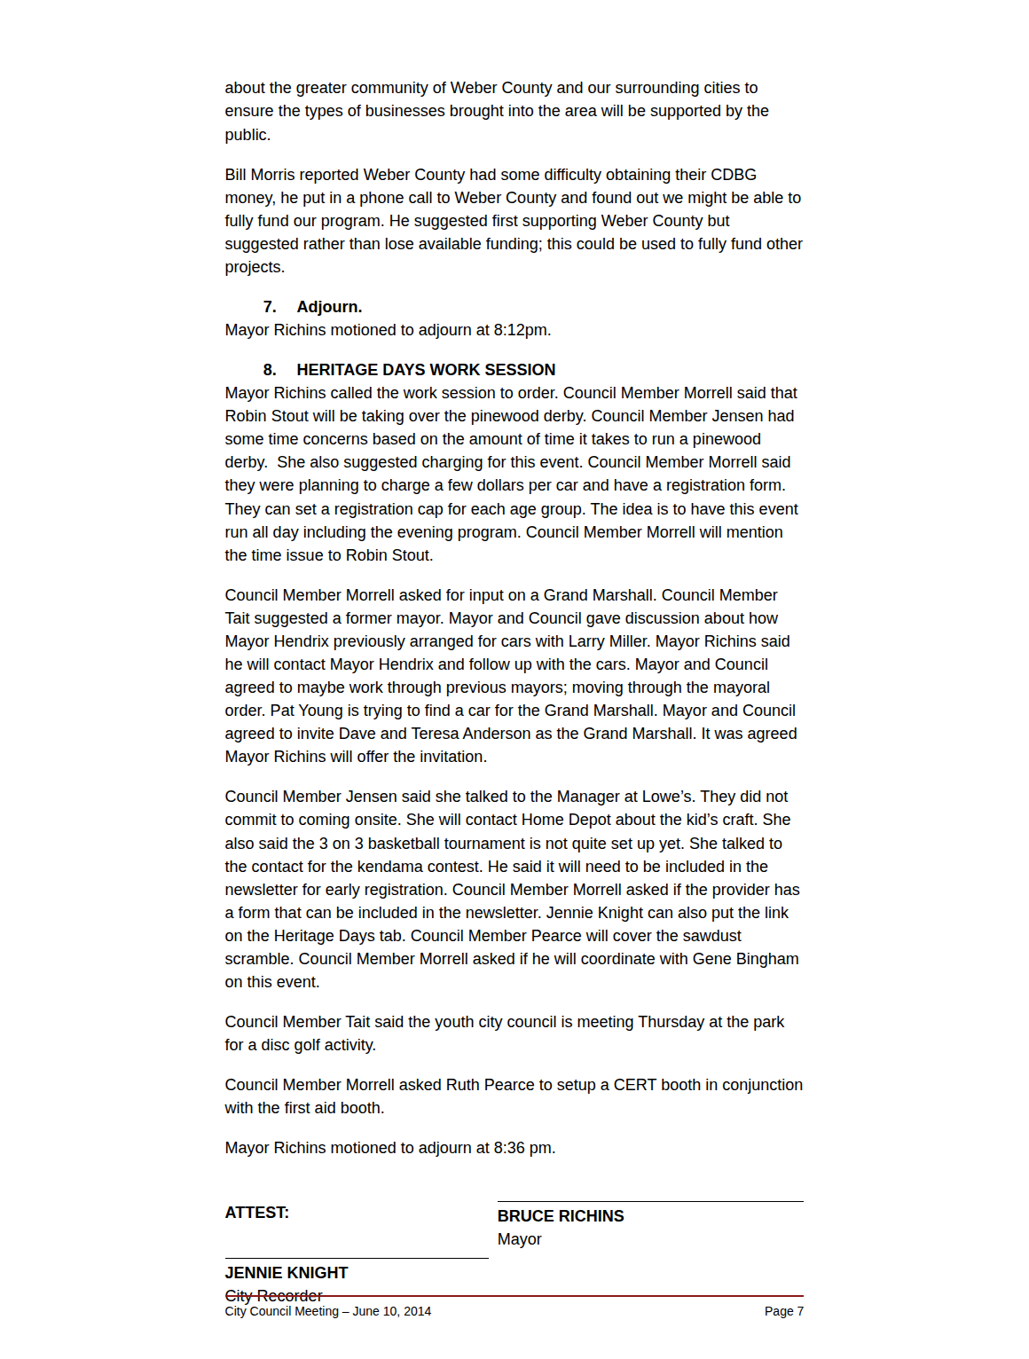about the greater community of Weber County and our surrounding cities to ensure the types of businesses brought into the area will be supported by the public.
Bill Morris reported Weber County had some difficulty obtaining their CDBG money, he put in a phone call to Weber County and found out we might be able to fully fund our program. He suggested first supporting Weber County but suggested rather than lose available funding; this could be used to fully fund other projects.
7. Adjourn.
Mayor Richins motioned to adjourn at 8:12pm.
8. HERITAGE DAYS WORK SESSION
Mayor Richins called the work session to order. Council Member Morrell said that Robin Stout will be taking over the pinewood derby. Council Member Jensen had some time concerns based on the amount of time it takes to run a pinewood derby. She also suggested charging for this event. Council Member Morrell said they were planning to charge a few dollars per car and have a registration form. They can set a registration cap for each age group. The idea is to have this event run all day including the evening program. Council Member Morrell will mention the time issue to Robin Stout.
Council Member Morrell asked for input on a Grand Marshall. Council Member Tait suggested a former mayor. Mayor and Council gave discussion about how Mayor Hendrix previously arranged for cars with Larry Miller. Mayor Richins said he will contact Mayor Hendrix and follow up with the cars. Mayor and Council agreed to maybe work through previous mayors; moving through the mayoral order. Pat Young is trying to find a car for the Grand Marshall. Mayor and Council agreed to invite Dave and Teresa Anderson as the Grand Marshall. It was agreed Mayor Richins will offer the invitation.
Council Member Jensen said she talked to the Manager at Lowe’s. They did not commit to coming onsite. She will contact Home Depot about the kid’s craft. She also said the 3 on 3 basketball tournament is not quite set up yet. She talked to the contact for the kendama contest. He said it will need to be included in the newsletter for early registration. Council Member Morrell asked if the provider has a form that can be included in the newsletter. Jennie Knight can also put the link on the Heritage Days tab. Council Member Pearce will cover the sawdust scramble. Council Member Morrell asked if he will coordinate with Gene Bingham on this event.
Council Member Tait said the youth city council is meeting Thursday at the park for a disc golf activity.
Council Member Morrell asked Ruth Pearce to setup a CERT booth in conjunction with the first aid booth.
Mayor Richins motioned to adjourn at 8:36 pm.
| ATTEST: JENNIE KNIGHT City Recorder | BRUCE RICHINS Mayor |
City Council Meeting – June 10, 2014 Page 7